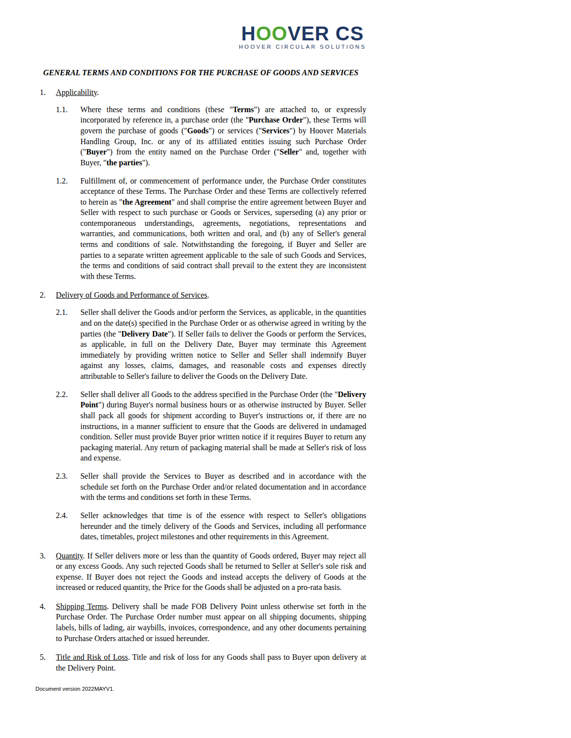HOOVER CS
HOOVER CIRCULAR SOLUTIONS
GENERAL TERMS AND CONDITIONS FOR THE PURCHASE OF GOODS AND SERVICES
1. Applicability.
1.1.
Where these terms and conditions (these "Terms") are attached to, or expressly incorporated by reference in, a purchase order (the "Purchase Order"), these Terms will govern the purchase of goods ("Goods") or services ("Services") by Hoover Materials Handling Group, Inc. or any of its affiliated entities issuing such Purchase Order ("Buyer") from the entity named on the Purchase Order ("Seller" and, together with Buyer, "the parties").
1.2.
Fulfillment of, or commencement of performance under, the Purchase Order constitutes acceptance of these Terms. The Purchase Order and these Terms are collectively referred to herein as "the Agreement" and shall comprise the entire agreement between Buyer and Seller with respect to such purchase or Goods or Services, superseding (a) any prior or contemporaneous understandings, agreements, negotiations, representations and warranties, and communications, both written and oral, and (b) any of Seller's general terms and conditions of sale. Notwithstanding the foregoing, if Buyer and Seller are parties to a separate written agreement applicable to the sale of such Goods and Services, the terms and conditions of said contract shall prevail to the extent they are inconsistent with these Terms.
2. Delivery of Goods and Performance of Services.
2.1.
Seller shall deliver the Goods and/or perform the Services, as applicable, in the quantities and on the date(s) specified in the Purchase Order or as otherwise agreed in writing by the parties (the "Delivery Date"). If Seller fails to deliver the Goods or perform the Services, as applicable, in full on the Delivery Date, Buyer may terminate this Agreement immediately by providing written notice to Seller and Seller shall indemnify Buyer against any losses, claims, damages, and reasonable costs and expenses directly attributable to Seller's failure to deliver the Goods on the Delivery Date.
2.2.
Seller shall deliver all Goods to the address specified in the Purchase Order (the "Delivery Point") during Buyer's normal business hours or as otherwise instructed by Buyer. Seller shall pack all goods for shipment according to Buyer's instructions or, if there are no instructions, in a manner sufficient to ensure that the Goods are delivered in undamaged condition. Seller must provide Buyer prior written notice if it requires Buyer to return any packaging material. Any return of packaging material shall be made at Seller's risk of loss and expense.
2.3.
Seller shall provide the Services to Buyer as described and in accordance with the schedule set forth on the Purchase Order and/or related documentation and in accordance with the terms and conditions set forth in these Terms.
2.4.
Seller acknowledges that time is of the essence with respect to Seller's obligations hereunder and the timely delivery of the Goods and Services, including all performance dates, timetables, project milestones and other requirements in this Agreement.
3.
Quantity. If Seller delivers more or less than the quantity of Goods ordered, Buyer may reject all or any excess Goods. Any such rejected Goods shall be returned to Seller at Seller's sole risk and expense. If Buyer does not reject the Goods and instead accepts the delivery of Goods at the increased or reduced quantity, the Price for the Goods shall be adjusted on a pro-rata basis.
4.
Shipping Terms. Delivery shall be made FOB Delivery Point unless otherwise set forth in the Purchase Order. The Purchase Order number must appear on all shipping documents, shipping labels, bills of lading, air waybills, invoices, correspondence, and any other documents pertaining to Purchase Orders attached or issued hereunder.
5.
Title and Risk of Loss. Title and risk of loss for any Goods shall pass to Buyer upon delivery at the Delivery Point.
Document version 2022MAYV1.